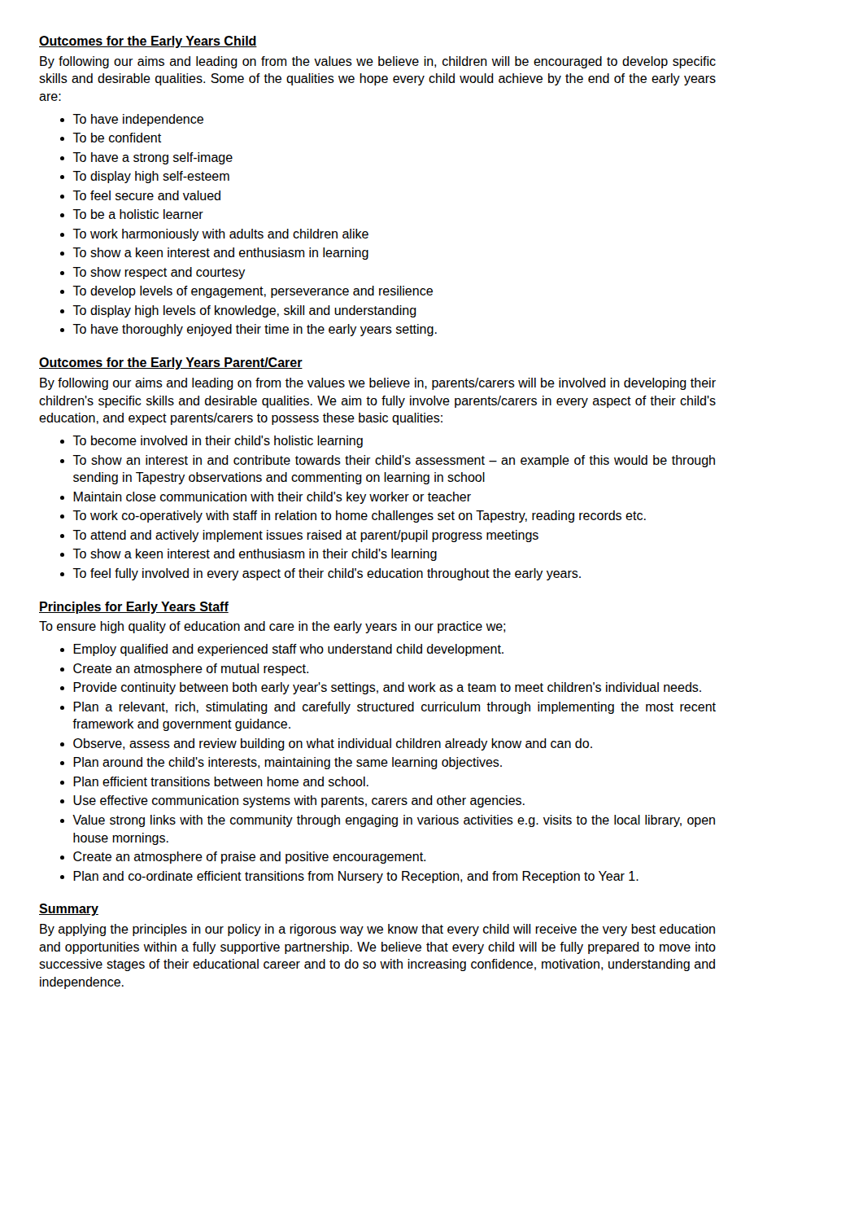Outcomes for the Early Years Child
By following our aims and leading on from the values we believe in, children will be encouraged to develop specific skills and desirable qualities. Some of the qualities we hope every child would achieve by the end of the early years are:
To have independence
To be confident
To have a strong self-image
To display high self-esteem
To feel secure and valued
To be a holistic learner
To work harmoniously with adults and children alike
To show a keen interest and enthusiasm in learning
To show respect and courtesy
To develop levels of engagement, perseverance and resilience
To display high levels of knowledge, skill and understanding
To have thoroughly enjoyed their time in the early years setting.
Outcomes for the Early Years Parent/Carer
By following our aims and leading on from the values we believe in, parents/carers will be involved in developing their children's specific skills and desirable qualities. We aim to fully involve parents/carers in every aspect of their child's education, and expect parents/carers to possess these basic qualities:
To become involved in their child's holistic learning
To show an interest in and contribute towards their child's assessment – an example of this would be through sending in Tapestry observations and commenting on learning in school
Maintain close communication with their child's key worker or teacher
To work co-operatively with staff in relation to home challenges set on Tapestry, reading records etc.
To attend and actively implement issues raised at parent/pupil progress meetings
To show a keen interest and enthusiasm in their child's learning
To feel fully involved in every aspect of their child's education throughout the early years.
Principles for Early Years Staff
To ensure high quality of education and care in the early years in our practice we;
Employ qualified and experienced staff who understand child development.
Create an atmosphere of mutual respect.
Provide continuity between both early year's settings, and work as a team to meet children's individual needs.
Plan a relevant, rich, stimulating and carefully structured curriculum through implementing the most recent framework and government guidance.
Observe, assess and review building on what individual children already know and can do.
Plan around the child's interests, maintaining the same learning objectives.
Plan efficient transitions between home and school.
Use effective communication systems with parents, carers and other agencies.
Value strong links with the community through engaging in various activities e.g. visits to the local library, open house mornings.
Create an atmosphere of praise and positive encouragement.
Plan and co-ordinate efficient transitions from Nursery to Reception, and from Reception to Year 1.
Summary
By applying the principles in our policy in a rigorous way we know that every child will receive the very best education and opportunities within a fully supportive partnership. We believe that every child will be fully prepared to move into successive stages of their educational career and to do so with increasing confidence, motivation, understanding and independence.